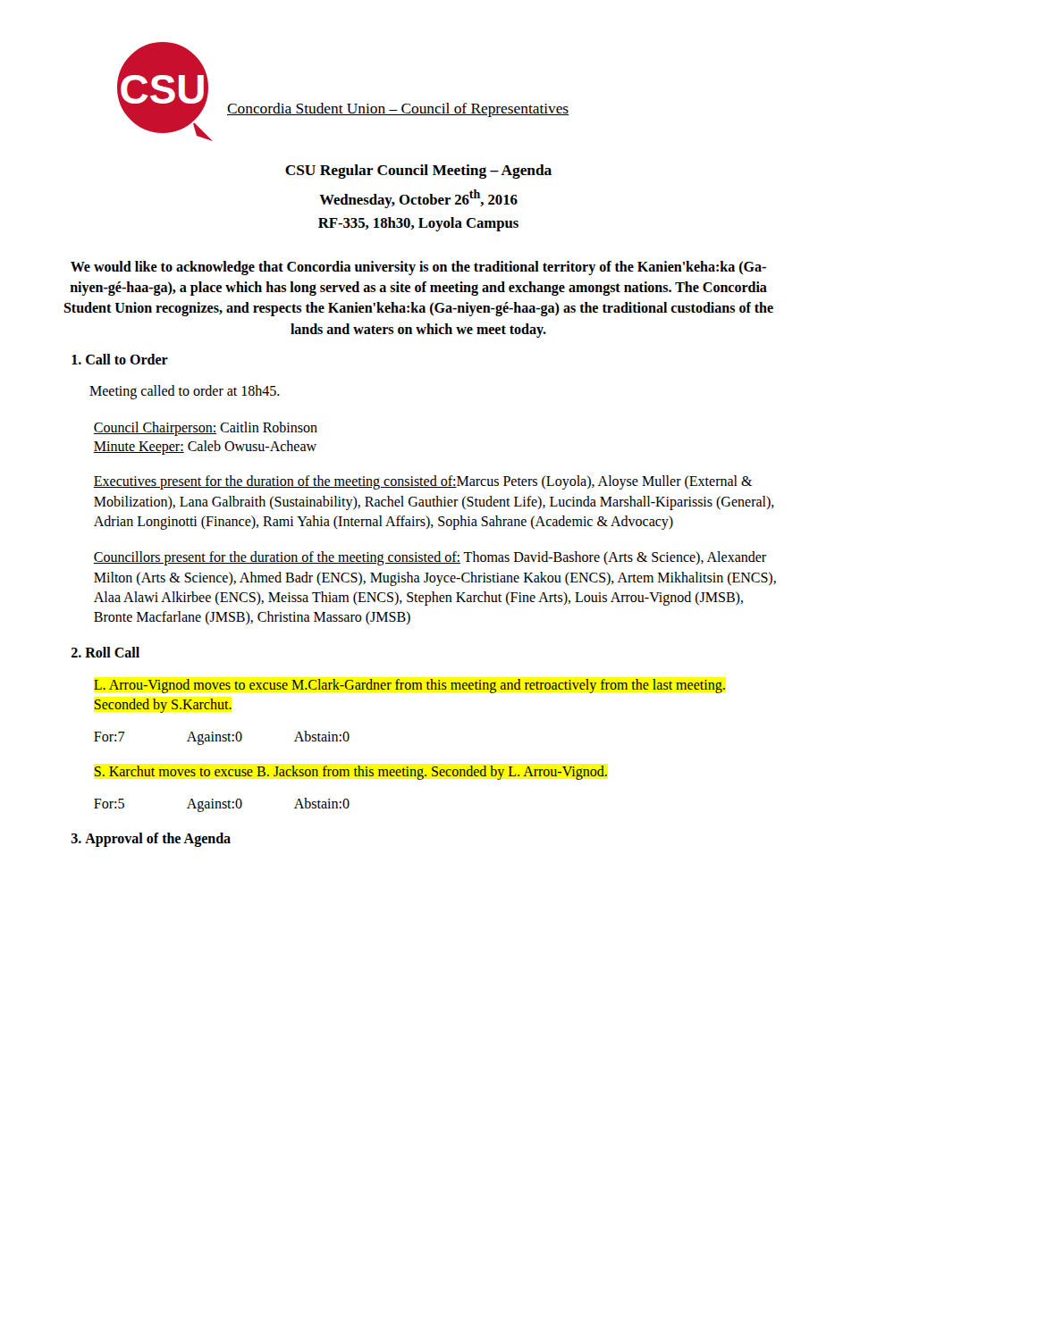CSU
Concordia Student Union – Council of Representatives
CSU Regular Council Meeting – Agenda
Wednesday, October 26th, 2016
RF-335, 18h30, Loyola Campus
We would like to acknowledge that Concordia university is on the traditional territory of the Kanien'keha:ka (Ga-niyen-gé-haa-ga), a place which has long served as a site of meeting and exchange amongst nations. The Concordia Student Union recognizes, and respects the Kanien'keha:ka (Ga-niyen-gé-haa-ga) as the traditional custodians of the lands and waters on which we meet today.
Call to Order
Meeting called to order at 18h45.
Council Chairperson: Caitlin Robinson
Minute Keeper: Caleb Owusu-Acheaw
Executives present for the duration of the meeting consisted of: Marcus Peters (Loyola), Aloyse Muller (External & Mobilization), Lana Galbraith (Sustainability), Rachel Gauthier (Student Life), Lucinda Marshall-Kiparissis (General), Adrian Longinotti (Finance), Rami Yahia (Internal Affairs), Sophia Sahrane (Academic & Advocacy)
Councillors present for the duration of the meeting consisted of: Thomas David-Bashore (Arts & Science), Alexander Milton (Arts & Science), Ahmed Badr (ENCS), Mugisha Joyce-Christiane Kakou (ENCS), Artem Mikhalitsin (ENCS), Alaa Alawi Alkirbee (ENCS), Meissa Thiam (ENCS), Stephen Karchut (Fine Arts), Louis Arrou-Vignod (JMSB), Bronte Macfarlane (JMSB), Christina Massaro (JMSB)
Roll Call
L. Arrou-Vignod moves to excuse M.Clark-Gardner from this meeting and retroactively from the last meeting. Seconded by S.Karchut.
For:7 Against:0 Abstain:0
S. Karchut moves to excuse B. Jackson from this meeting. Seconded by L. Arrou-Vignod.
For:5 Against:0 Abstain:0
Approval of the Agenda